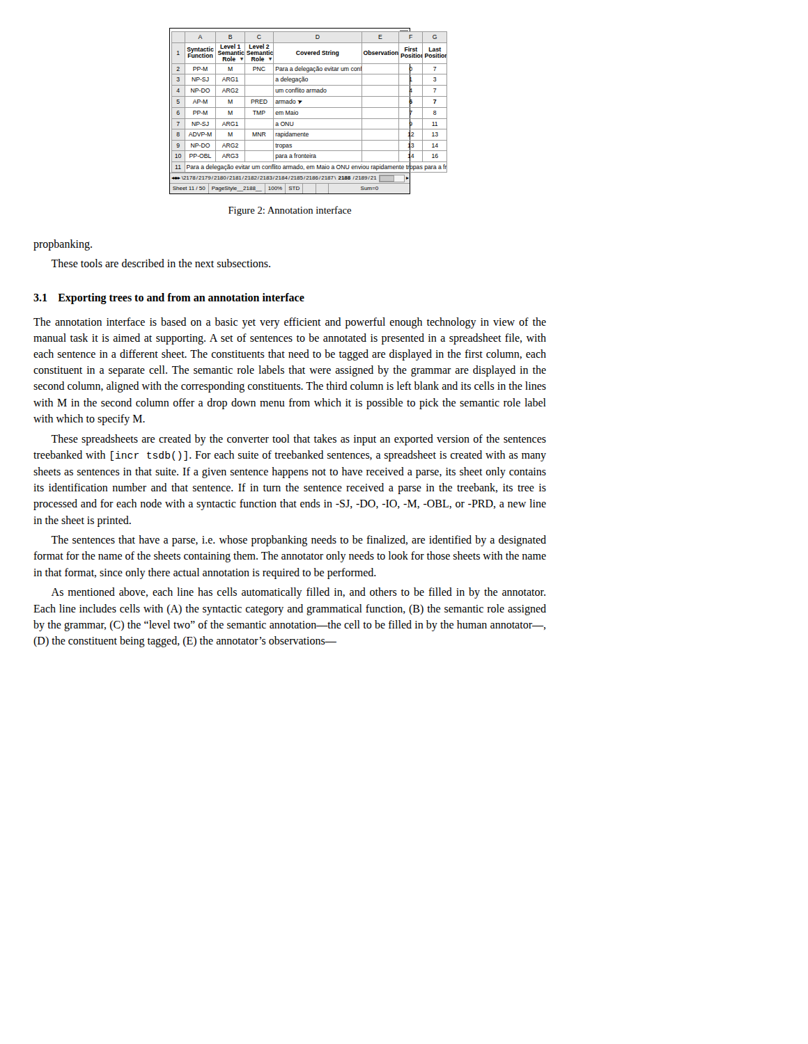| | A | B | C | D | E | F | G |
| --- | --- | --- | --- | --- | --- | --- | --- |
| 1 | Syntactic Function | Level 1 Semantic Role | Level 2 Semantic Role | Covered String | Observations | First Position | Last Position |
| 2 | PP-M | M | PNC | Para a delegação evitar um conflito armado | | 0 | 7 |
| 3 | NP-SJ | ARG1 | | a delegação | | 1 | 3 |
| 4 | NP-DO | ARG2 | | um conflito armado | | 4 | 7 |
| 5 | AP-M | M | PRED | armado ➤ | | 6 | 7 |
| 6 | PP-M | M | TMP | em Maio | | 7 | 8 |
| 7 | NP-SJ | ARG1 | | a ONU | | 9 | 11 |
| 8 | ADVP-M | M | MNR | rapidamente | | 12 | 13 |
| 9 | NP-DO | ARG2 | | tropas | | 13 | 14 |
| 10 | PP-OBL | ARG3 | | para a fronteira | | 14 | 16 |
| 11 | Para a delegação evitar um conflito armado, em Maio a ONU enviou rapidamente tropas para a fronteira. |
◂◂▸▸ \2178/2179/2180/2181/2182/2183/2184/2185/2186/2187\ 2188 /2189/21 ▸
Sheet 11 / 50
PageStyle__2188__
100%
STD
Sum=0
Figure 2: Annotation interface
propbanking.
These tools are described in the next subsections.
3.1 Exporting trees to and from an annotation interface
The annotation interface is based on a basic yet very efficient and powerful enough technology in view of the manual task it is aimed at supporting. A set of sentences to be annotated is presented in a spreadsheet file, with each sentence in a different sheet. The constituents that need to be tagged are displayed in the first column, each constituent in a separate cell. The semantic role labels that were assigned by the grammar are displayed in the second column, aligned with the corresponding constituents. The third column is left blank and its cells in the lines with M in the second column offer a drop down menu from which it is possible to pick the semantic role label with which to specify M.
These spreadsheets are created by the converter tool that takes as input an exported version of the sentences treebanked with [incr tsdb()]. For each suite of treebanked sentences, a spreadsheet is created with as many sheets as sentences in that suite. If a given sentence happens not to have received a parse, its sheet only contains its identification number and that sentence. If in turn the sentence received a parse in the treebank, its tree is processed and for each node with a syntactic function that ends in -SJ, -DO, -IO, -M, -OBL, or -PRD, a new line in the sheet is printed.
The sentences that have a parse, i.e. whose propbanking needs to be finalized, are identified by a designated format for the name of the sheets containing them. The annotator only needs to look for those sheets with the name in that format, since only there actual annotation is required to be performed.
As mentioned above, each line has cells automatically filled in, and others to be filled in by the annotator. Each line includes cells with (A) the syntactic category and grammatical function, (B) the semantic role assigned by the grammar, (C) the “level two” of the semantic annotation—the cell to be filled in by the human annotator—, (D) the constituent being tagged, (E) the annotator’s observations—